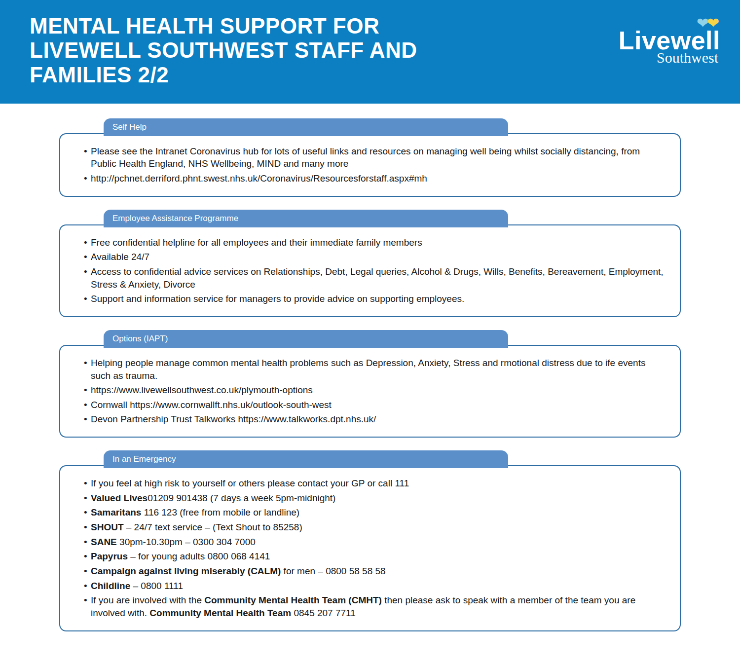Mental Health Support for Livewell Southwest Staff and Families 2/2
❤❤ Livewell Southwest
Self Help
Please see the Intranet Coronavirus hub for lots of useful links and resources on managing well being whilst socially distancing, from Public Health England, NHS Wellbeing, MIND and many more
http://pchnet.derriford.phnt.swest.nhs.uk/Coronavirus/Resourcesforstaff.aspx#mh
Employee Assistance Programme
Free confidential helpline for all employees and their immediate family members
Available 24/7
Access to confidential advice services on Relationships, Debt, Legal queries, Alcohol & Drugs, Wills, Benefits, Bereavement, Employment, Stress & Anxiety, Divorce
Support and information service for managers to provide advice on supporting employees.
Options (IAPT)
Helping people manage common mental health problems such as Depression, Anxiety, Stress and rmotional distress due to ife events such as trauma.
https://www.livewellsouthwest.co.uk/plymouth-options
Cornwall https://www.cornwallft.nhs.uk/outlook-south-west
Devon Partnership Trust Talkworks https://www.talkworks.dpt.nhs.uk/
In an Emergency
If you feel at high risk to yourself or others please contact your GP or call 111
Valued Lives01209 901438 (7 days a week 5pm-midnight)
Samaritans 116 123 (free from mobile or landline)
SHOUT – 24/7 text service – (Text Shout to 85258)
SANE 30pm-10.30pm – 0300 304 7000
Papyrus – for young adults 0800 068 4141
Campaign against living miserably (CALM) for men – 0800 58 58 58
Childline – 0800 1111
If you are involved with the Community Mental Health Team (CMHT) then please ask to speak with a member of the team you are involved with. Community Mental Health Team 0845 207 7711